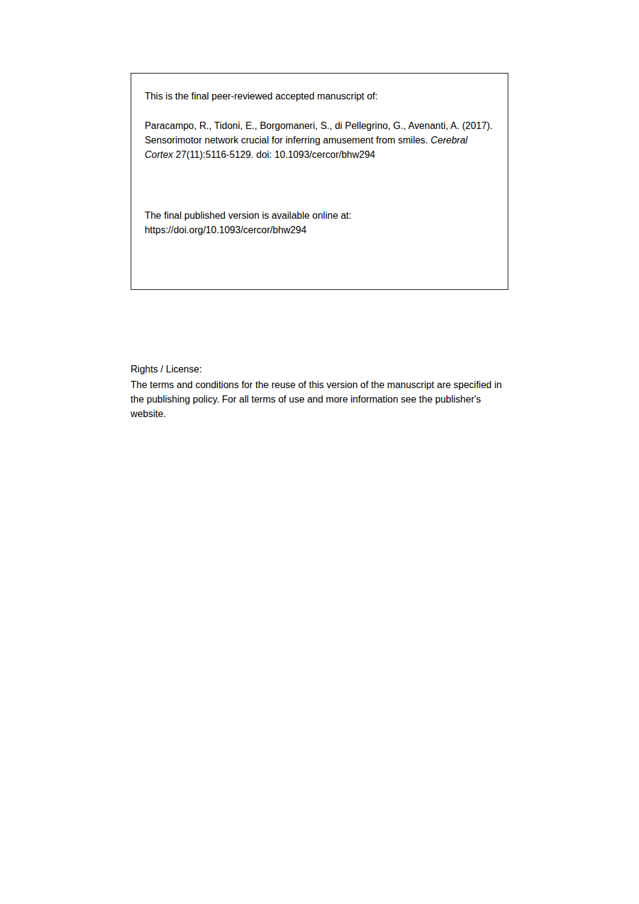This is the final peer-reviewed accepted manuscript of:
Paracampo, R., Tidoni, E., Borgomaneri, S., di Pellegrino, G., Avenanti, A. (2017). Sensorimotor network crucial for inferring amusement from smiles. Cerebral Cortex 27(11):5116-5129. doi: 10.1093/cercor/bhw294
The final published version is available online at:
https://doi.org/10.1093/cercor/bhw294
Rights / License:
The terms and conditions for the reuse of this version of the manuscript are specified in the publishing policy. For all terms of use and more information see the publisher's website.